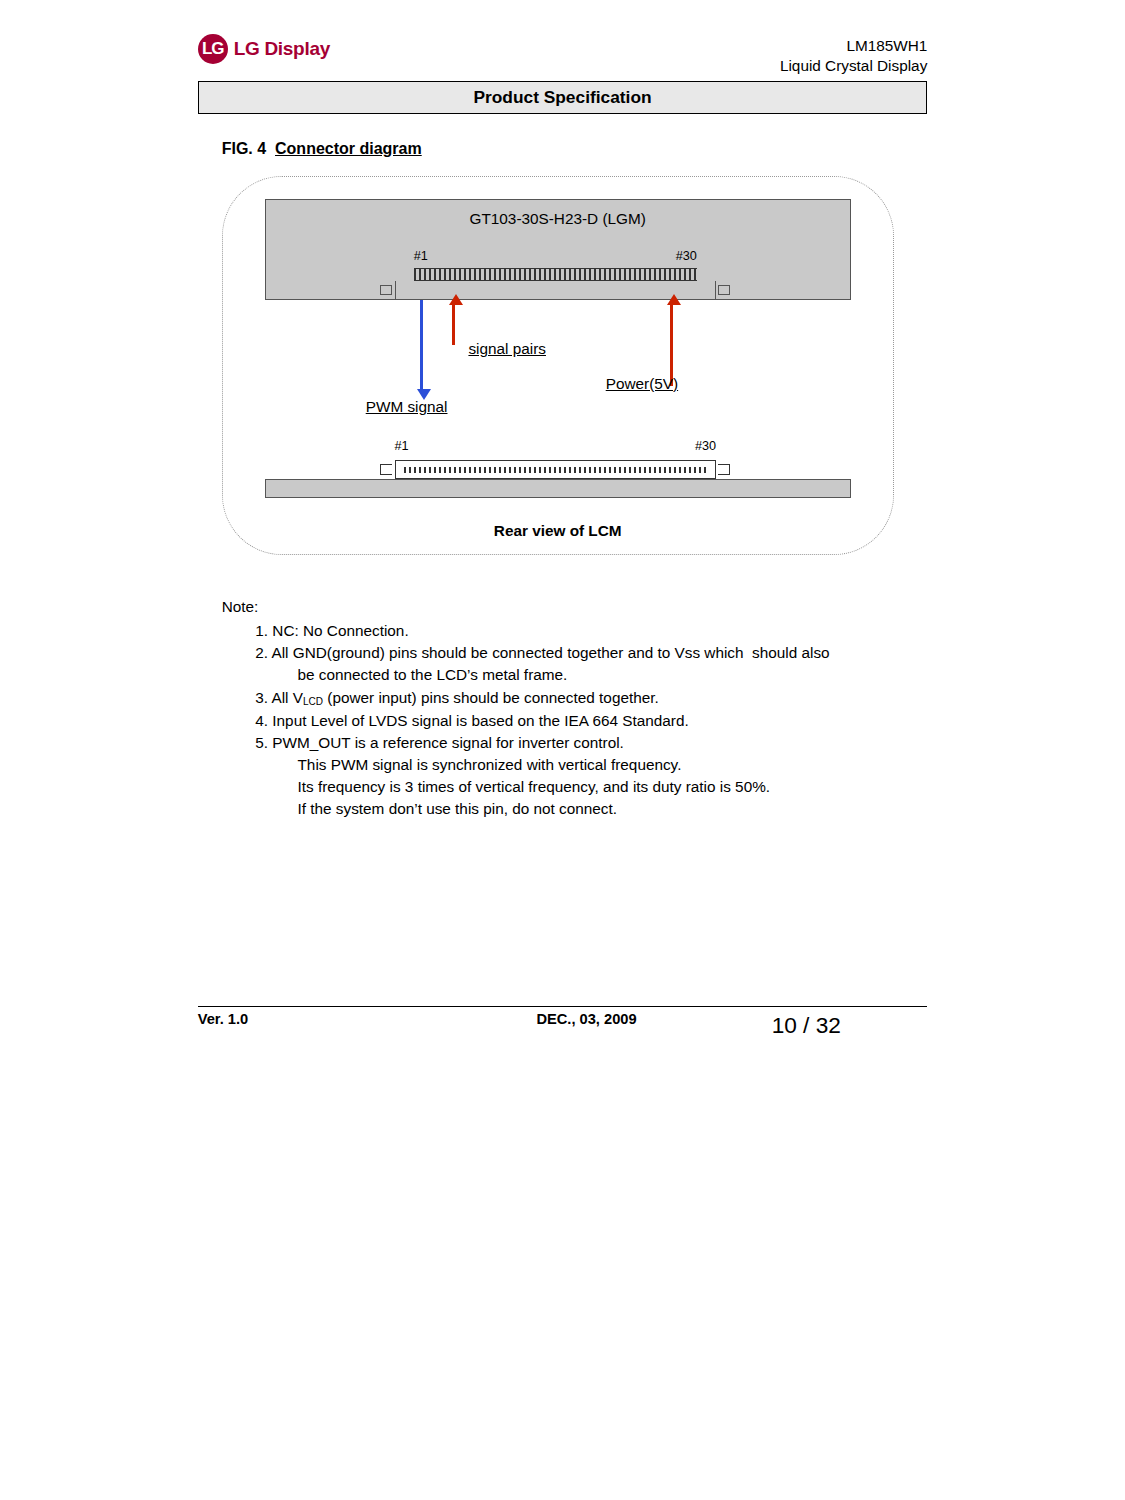LG
LG Display
LM185WH1
Liquid Crystal Display
Product Specification
FIG. 4 Connector diagram
GT103-30S-H23-D (LGM)
#1 #30
signal pairs
Power(5V)
PWM signal
#1 #30
Rear view of LCM
Note:
1. NC: No Connection.
2. All GND(ground) pins should be connected together and to Vss which should also be connected to the LCD’s metal frame.
3. All VLCD (power input) pins should be connected together.
4. Input Level of LVDS signal is based on the IEA 664 Standard.
5. PWM_OUT is a reference signal for inverter control. This PWM signal is synchronized with vertical frequency. Its frequency is 3 times of vertical frequency, and its duty ratio is 50%. If the system don’t use this pin, do not connect.
Ver. 1.0
DEC., 03, 2009
10 / 32